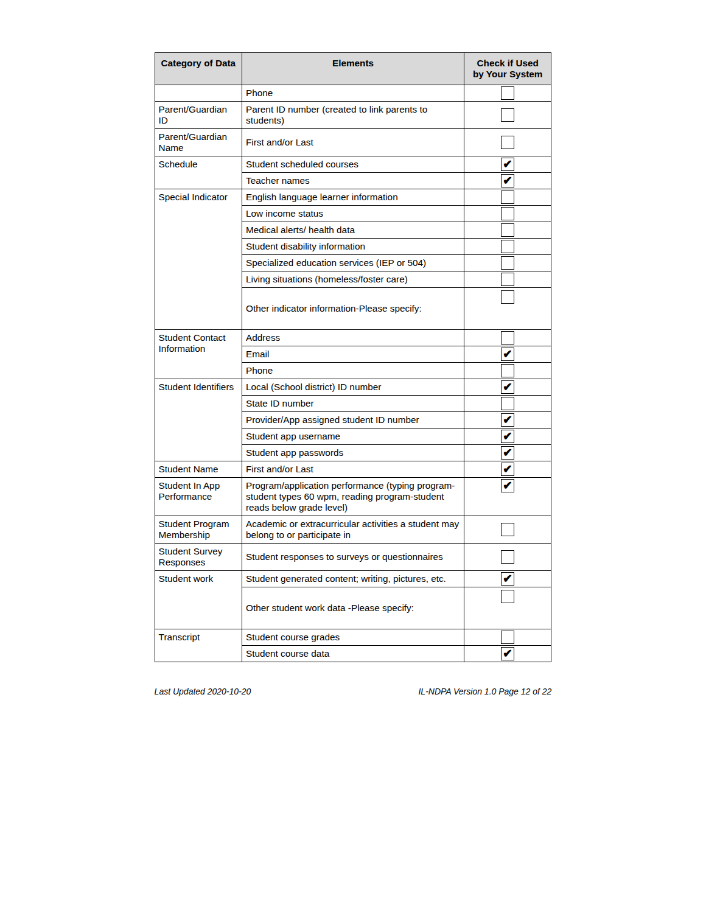| Category of Data | Elements | Check if Used by Your System |
| --- | --- | --- |
| | Phone | |
| Parent/Guardian ID | Parent ID number (created to link parents to students) | |
| Parent/Guardian Name | First and/or Last | |
| Schedule | Student scheduled courses | ✔ |
| Teacher names | ✔ |
| Special Indicator | English language learner information | |
| Low income status | |
| Medical alerts/ health data | |
| Student disability information | |
| Specialized education services (IEP or 504) | |
| Living situations (homeless/foster care) | |
| Other indicator information-Please specify: | |
| Student Contact Information | Address | |
| Email | ✔ |
| Phone | |
| Student Identifiers | Local (School district) ID number | ✔ |
| State ID number | |
| Provider/App assigned student ID number | ✔ |
| Student app username | ✔ |
| Student app passwords | ✔ |
| Student Name | First and/or Last | ✔ |
| Student In App Performance | Program/application performance (typing program-student types 60 wpm, reading program-student reads below grade level) | ✔ |
| Student Program Membership | Academic or extracurricular activities a student may belong to or participate in | |
| Student Survey Responses | Student responses to surveys or questionnaires | |
| Student work | Student generated content; writing, pictures, etc. | ✔ |
| Other student work data -Please specify: | |
| Transcript | Student course grades | |
| Student course data | ✔ |
Last Updated 2020-10-20
IL-NDPA Version 1.0 Page 12 of 22